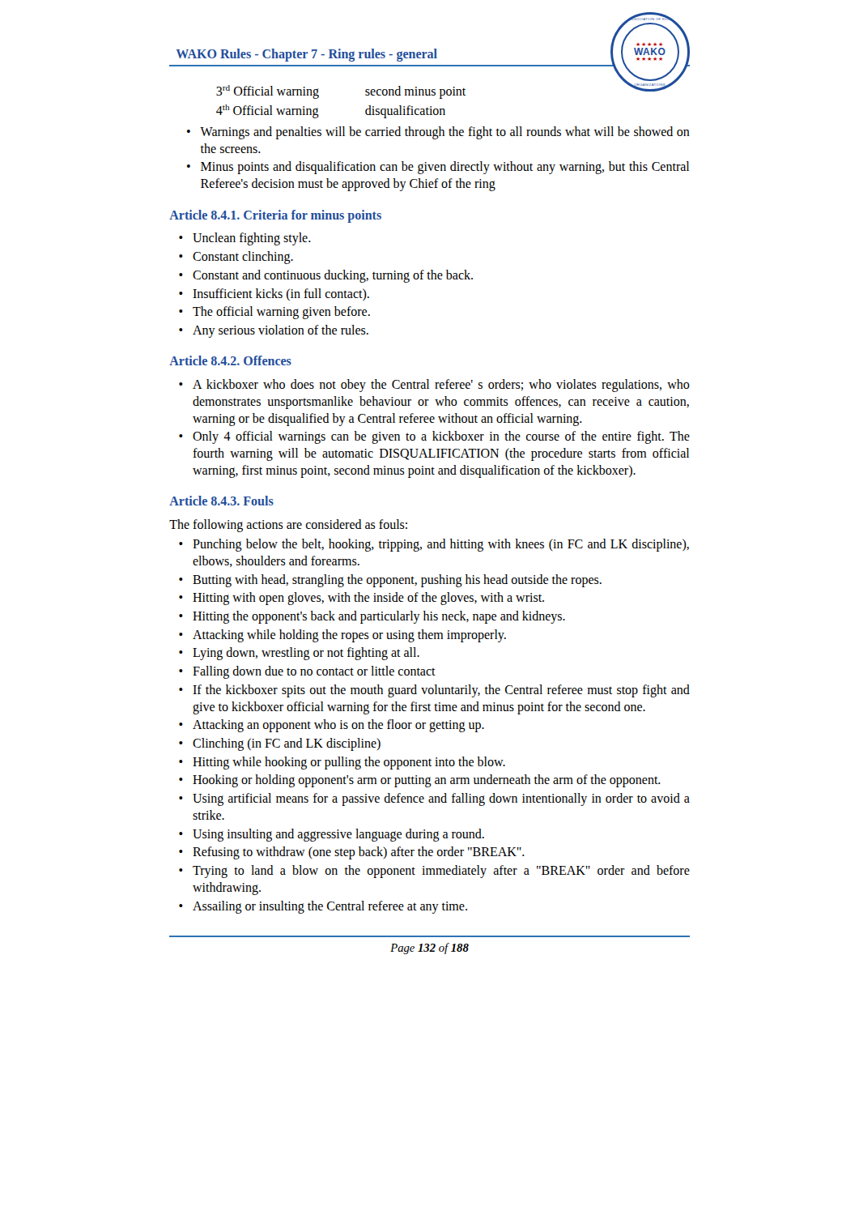WORLD ASSOCIATION OF KICKBOXING
★★★★★
WAKO
★★★★★
ORGANIZATIONS
WAKO Rules - Chapter 7 - Ring rules - general
3rd Official warningsecond minus point 4th Official warningdisqualification
Warnings and penalties will be carried through the fight to all rounds what will be showed on the screens.
Minus points and disqualification can be given directly without any warning, but this Central Referee's decision must be approved by Chief of the ring
Article 8.4.1. Criteria for minus points
Unclean fighting style.
Constant clinching.
Constant and continuous ducking, turning of the back.
Insufficient kicks (in full contact).
The official warning given before.
Any serious violation of the rules.
Article 8.4.2. Offences
A kickboxer who does not obey the Central referee' s orders; who violates regulations, who demonstrates unsportsmanlike behaviour or who commits offences, can receive a caution, warning or be disqualified by a Central referee without an official warning.
Only 4 official warnings can be given to a kickboxer in the course of the entire fight. The fourth warning will be automatic DISQUALIFICATION (the procedure starts from official warning, first minus point, second minus point and disqualification of the kickboxer).
Article 8.4.3. Fouls
The following actions are considered as fouls:
Punching below the belt, hooking, tripping, and hitting with knees (in FC and LK discipline), elbows, shoulders and forearms.
Butting with head, strangling the opponent, pushing his head outside the ropes.
Hitting with open gloves, with the inside of the gloves, with a wrist.
Hitting the opponent's back and particularly his neck, nape and kidneys.
Attacking while holding the ropes or using them improperly.
Lying down, wrestling or not fighting at all.
Falling down due to no contact or little contact
If the kickboxer spits out the mouth guard voluntarily, the Central referee must stop fight and give to kickboxer official warning for the first time and minus point for the second one.
Attacking an opponent who is on the floor or getting up.
Clinching (in FC and LK discipline)
Hitting while hooking or pulling the opponent into the blow.
Hooking or holding opponent's arm or putting an arm underneath the arm of the opponent.
Using artificial means for a passive defence and falling down intentionally in order to avoid a strike.
Using insulting and aggressive language during a round.
Refusing to withdraw (one step back) after the order "BREAK".
Trying to land a blow on the opponent immediately after a "BREAK" order and before withdrawing.
Assailing or insulting the Central referee at any time.
Page 132 of 188